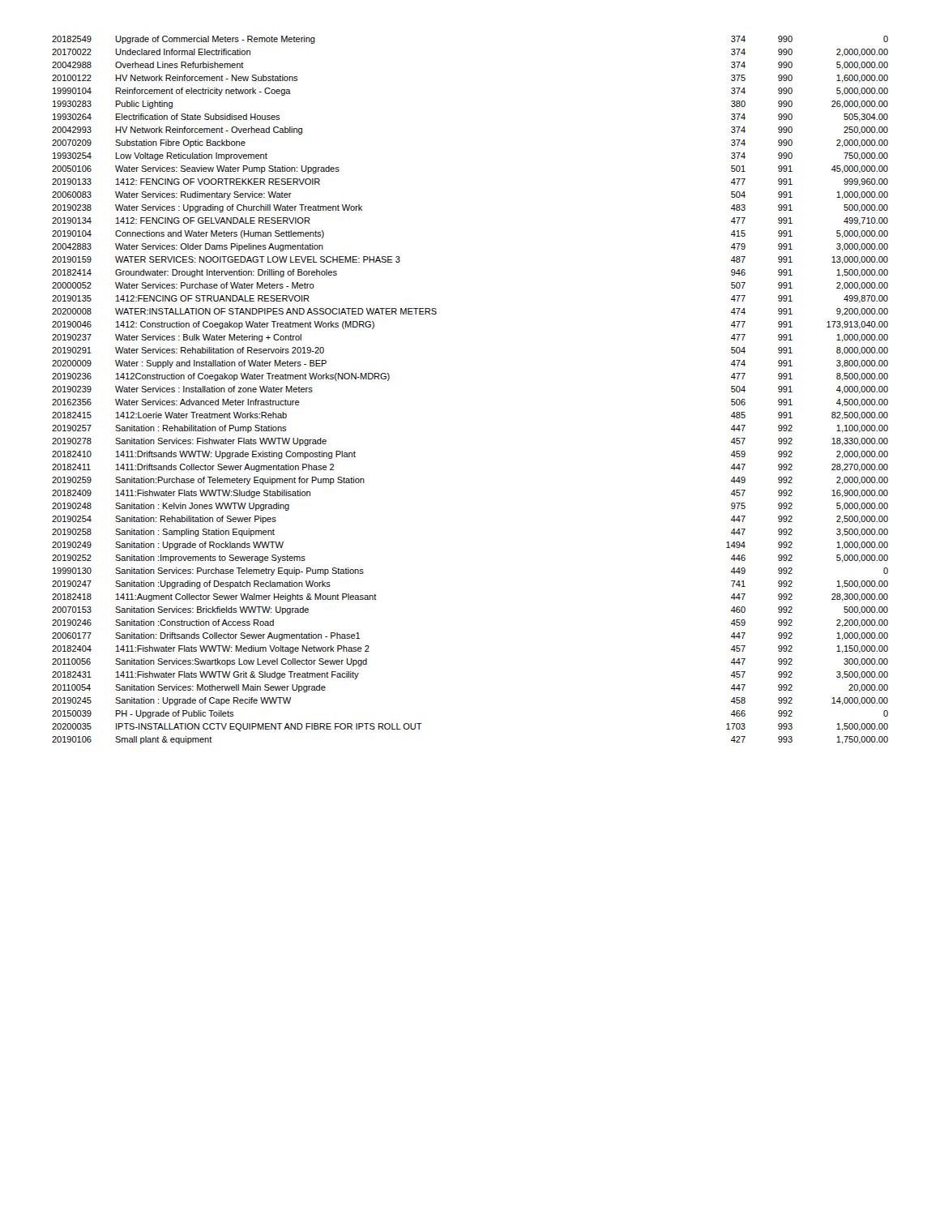| 20182549 | Upgrade of Commercial Meters - Remote Metering | 374 | 990 | 0 |
| 20170022 | Undeclared Informal Electrification | 374 | 990 | 2,000,000.00 |
| 20042988 | Overhead Lines Refurbishement | 374 | 990 | 5,000,000.00 |
| 20100122 | HV Network Reinforcement - New Substations | 375 | 990 | 1,600,000.00 |
| 19990104 | Reinforcement of electricity network - Coega | 374 | 990 | 5,000,000.00 |
| 19930283 | Public Lighting | 380 | 990 | 26,000,000.00 |
| 19930264 | Electrification of State Subsidised Houses | 374 | 990 | 505,304.00 |
| 20042993 | HV Network Reinforcement - Overhead Cabling | 374 | 990 | 250,000.00 |
| 20070209 | Substation Fibre Optic Backbone | 374 | 990 | 2,000,000.00 |
| 19930254 | Low Voltage Reticulation Improvement | 374 | 990 | 750,000.00 |
| 20050106 | Water Services: Seaview Water Pump Station: Upgrades | 501 | 991 | 45,000,000.00 |
| 20190133 | 1412: FENCING OF VOORTREKKER RESERVOIR | 477 | 991 | 999,960.00 |
| 20060083 | Water Services: Rudimentary Service: Water | 504 | 991 | 1,000,000.00 |
| 20190238 | Water Services : Upgrading of Churchill Water Treatment Work | 483 | 991 | 500,000.00 |
| 20190134 | 1412: FENCING OF GELVANDALE RESERVIOR | 477 | 991 | 499,710.00 |
| 20190104 | Connections and Water Meters (Human Settlements) | 415 | 991 | 5,000,000.00 |
| 20042883 | Water Services: Older Dams Pipelines Augmentation | 479 | 991 | 3,000,000.00 |
| 20190159 | WATER SERVICES: NOOITGEDAGT LOW LEVEL SCHEME: PHASE 3 | 487 | 991 | 13,000,000.00 |
| 20182414 | Groundwater: Drought Intervention: Drilling of Boreholes | 946 | 991 | 1,500,000.00 |
| 20000052 | Water Services: Purchase of Water Meters - Metro | 507 | 991 | 2,000,000.00 |
| 20190135 | 1412:FENCING OF STRUANDALE RESERVOIR | 477 | 991 | 499,870.00 |
| 20200008 | WATER:INSTALLATION OF STANDPIPES AND ASSOCIATED WATER METERS | 474 | 991 | 9,200,000.00 |
| 20190046 | 1412: Construction of Coegakop Water Treatment Works (MDRG) | 477 | 991 | 173,913,040.00 |
| 20190237 | Water Services : Bulk Water Metering + Control | 477 | 991 | 1,000,000.00 |
| 20190291 | Water Services: Rehabilitation of Reservoirs 2019-20 | 504 | 991 | 8,000,000.00 |
| 20200009 | Water : Supply and Installation of Water Meters - BEP | 474 | 991 | 3,800,000.00 |
| 20190236 | 1412Construction of Coegakop Water Treatment Works(NON-MDRG) | 477 | 991 | 8,500,000.00 |
| 20190239 | Water Services : Installation of zone Water Meters | 504 | 991 | 4,000,000.00 |
| 20162356 | Water Services: Advanced Meter Infrastructure | 506 | 991 | 4,500,000.00 |
| 20182415 | 1412:Loerie Water Treatment Works:Rehab | 485 | 991 | 82,500,000.00 |
| 20190257 | Sanitation : Rehabilitation of Pump Stations | 447 | 992 | 1,100,000.00 |
| 20190278 | Sanitation Services: Fishwater Flats WWTW Upgrade | 457 | 992 | 18,330,000.00 |
| 20182410 | 1411:Driftsands WWTW: Upgrade Existing Composting Plant | 459 | 992 | 2,000,000.00 |
| 20182411 | 1411:Driftsands Collector Sewer Augmentation Phase 2 | 447 | 992 | 28,270,000.00 |
| 20190259 | Sanitation:Purchase of Telemetery Equipment for Pump Station | 449 | 992 | 2,000,000.00 |
| 20182409 | 1411:Fishwater Flats WWTW:Sludge Stabilisation | 457 | 992 | 16,900,000.00 |
| 20190248 | Sanitation : Kelvin Jones WWTW Upgrading | 975 | 992 | 5,000,000.00 |
| 20190254 | Sanitation: Rehabilitation of Sewer Pipes | 447 | 992 | 2,500,000.00 |
| 20190258 | Sanitation : Sampling Station Equipment | 447 | 992 | 3,500,000.00 |
| 20190249 | Sanitation : Upgrade of Rocklands WWTW | 1494 | 992 | 1,000,000.00 |
| 20190252 | Sanitation :Improvements to Sewerage Systems | 446 | 992 | 5,000,000.00 |
| 19990130 | Sanitation Services: Purchase Telemetry Equip- Pump Stations | 449 | 992 | 0 |
| 20190247 | Sanitation :Upgrading of Despatch Reclamation Works | 741 | 992 | 1,500,000.00 |
| 20182418 | 1411:Augment Collector Sewer Walmer Heights & Mount Pleasant | 447 | 992 | 28,300,000.00 |
| 20070153 | Sanitation Services: Brickfields WWTW: Upgrade | 460 | 992 | 500,000.00 |
| 20190246 | Sanitation :Construction of Access Road | 459 | 992 | 2,200,000.00 |
| 20060177 | Sanitation: Driftsands Collector Sewer Augmentation - Phase1 | 447 | 992 | 1,000,000.00 |
| 20182404 | 1411:Fishwater Flats WWTW: Medium Voltage Network Phase 2 | 457 | 992 | 1,150,000.00 |
| 20110056 | Sanitation Services:Swartkops Low Level Collector Sewer Upgd | 447 | 992 | 300,000.00 |
| 20182431 | 1411:Fishwater Flats WWTW Grit & Sludge Treatment Facility | 457 | 992 | 3,500,000.00 |
| 20110054 | Sanitation Services: Motherwell Main Sewer Upgrade | 447 | 992 | 20,000.00 |
| 20190245 | Sanitation : Upgrade of Cape Recife WWTW | 458 | 992 | 14,000,000.00 |
| 20150039 | PH - Upgrade of Public Toilets | 466 | 992 | 0 |
| 20200035 | IPTS-INSTALLATION CCTV EQUIPMENT AND FIBRE FOR IPTS ROLL OUT | 1703 | 993 | 1,500,000.00 |
| 20190106 | Small plant & equipment | 427 | 993 | 1,750,000.00 |